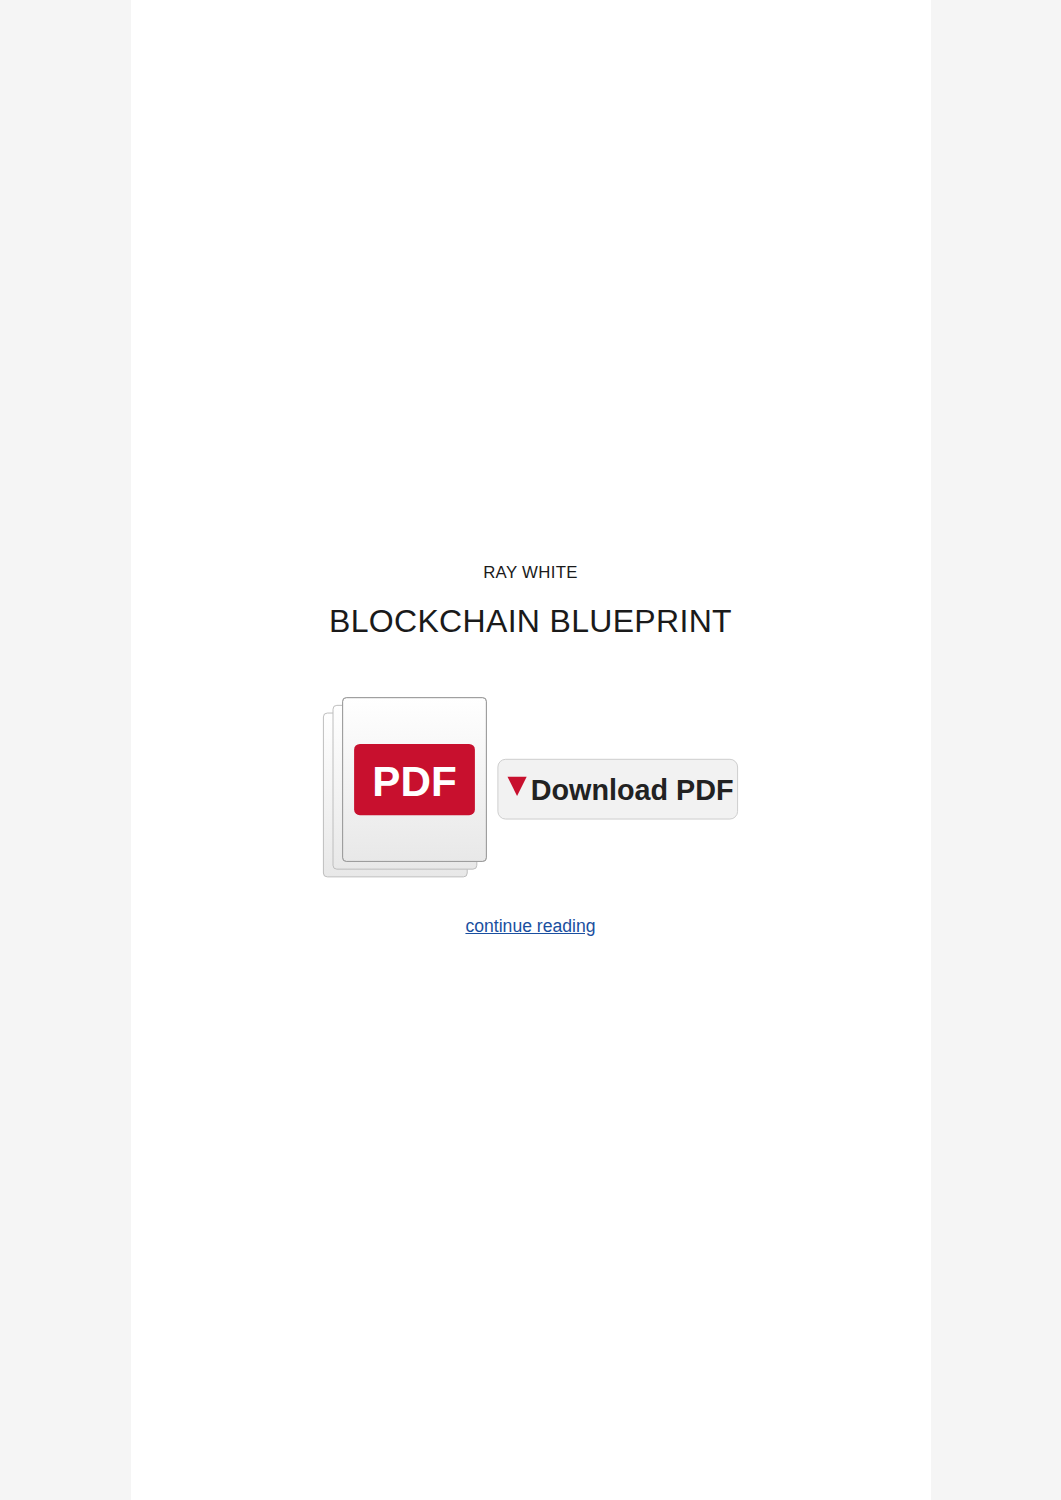RAY WHITE
BLOCKCHAIN BLUEPRINT
continue reading